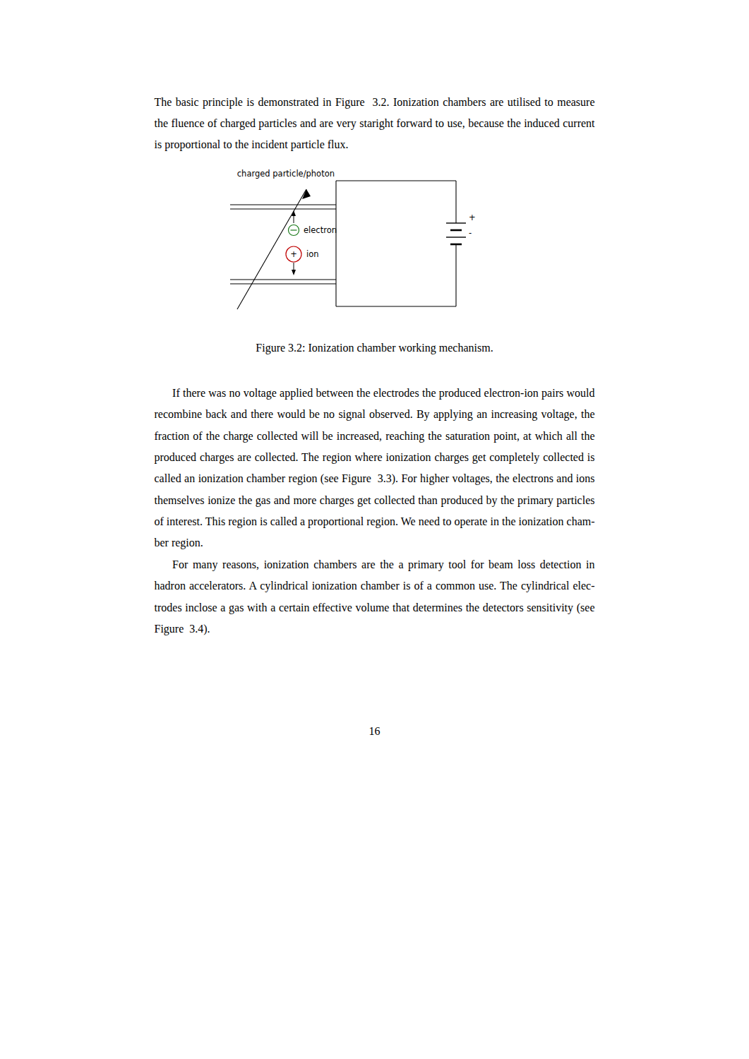The basic principle is demonstrated in Figure 3.2. Ionization chambers are utilised to measure the fluence of charged particles and are very staright forward to use, because the induced current is proportional to the incident particle flux.
+ - charged particle/photon electron + ion
Figure 3.2: Ionization chamber working mechanism.
If there was no voltage applied between the electrodes the produced electron-ion pairs would recombine back and there would be no signal observed. By applying an increasing voltage, the fraction of the charge collected will be increased, reaching the saturation point, at which all the produced charges are collected. The region where ionization charges get completely collected is called an ionization chamber region (see Figure 3.3). For higher voltages, the electrons and ions themselves ionize the gas and more charges get collected than produced by the primary particles of interest. This region is called a proportional region. We need to operate in the ionization chamber region.
For many reasons, ionization chambers are the a primary tool for beam loss detection in hadron accelerators. A cylindrical ionization chamber is of a common use. The cylindrical electrodes inclose a gas with a certain effective volume that determines the detectors sensitivity (see Figure 3.4).
16